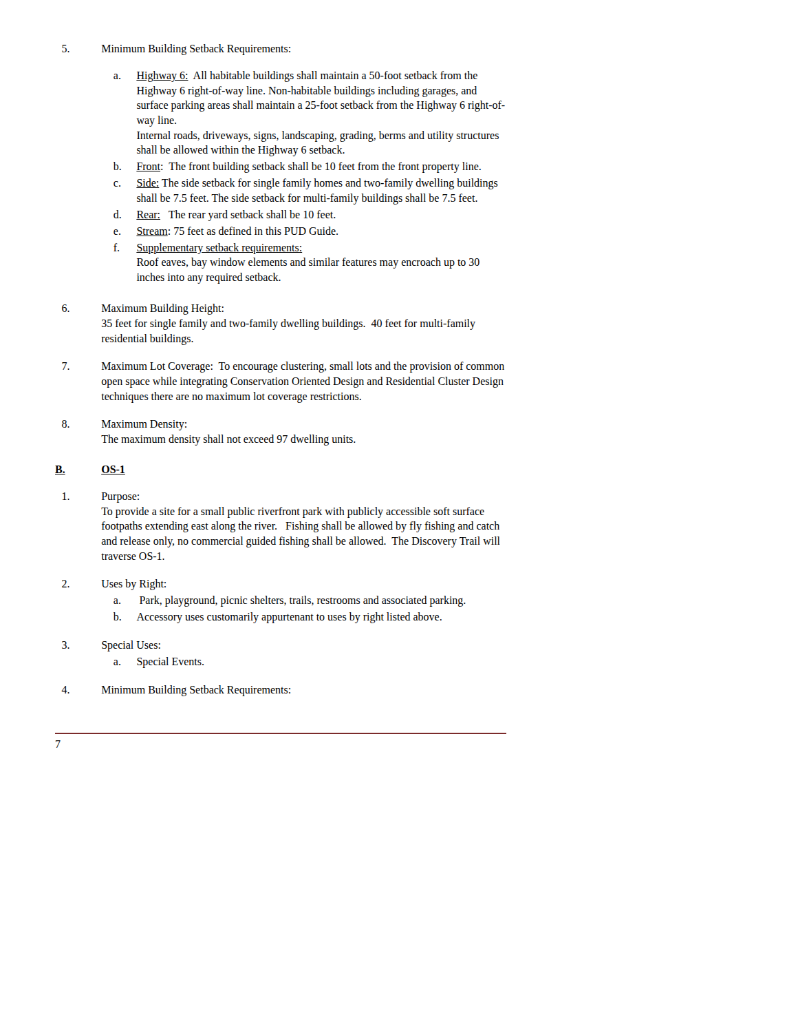5.
Minimum Building Setback Requirements:
a.
Highway 6: All habitable buildings shall maintain a 50-foot setback from the Highway 6 right-of-way line. Non-habitable buildings including garages, and surface parking areas shall maintain a 25-foot setback from the Highway 6 right-of-way line.
Internal roads, driveways, signs, landscaping, grading, berms and utility structures shall be allowed within the Highway 6 setback.
b.
Front: The front building setback shall be 10 feet from the front property line.
c.
Side: The side setback for single family homes and two-family dwelling buildings shall be 7.5 feet. The side setback for multi-family buildings shall be 7.5 feet.
d.
Rear: The rear yard setback shall be 10 feet.
e.
Stream: 75 feet as defined in this PUD Guide.
f.
Supplementary setback requirements:
Roof eaves, bay window elements and similar features may encroach up to 30 inches into any required setback.
6.
Maximum Building Height:
35 feet for single family and two-family dwelling buildings. 40 feet for multi-family residential buildings.
7.
Maximum Lot Coverage: To encourage clustering, small lots and the provision of common open space while integrating Conservation Oriented Design and Residential Cluster Design techniques there are no maximum lot coverage restrictions.
8.
Maximum Density:
The maximum density shall not exceed 97 dwelling units.
B.
OS-1
1.
Purpose:
To provide a site for a small public riverfront park with publicly accessible soft surface footpaths extending east along the river. Fishing shall be allowed by fly fishing and catch and release only, no commercial guided fishing shall be allowed. The Discovery Trail will traverse OS-1.
2.
Uses by Right:
a.
Park, playground, picnic shelters, trails, restrooms and associated parking.
b.
Accessory uses customarily appurtenant to uses by right listed above.
3.
Special Uses:
a.
Special Events.
4.
Minimum Building Setback Requirements:
7